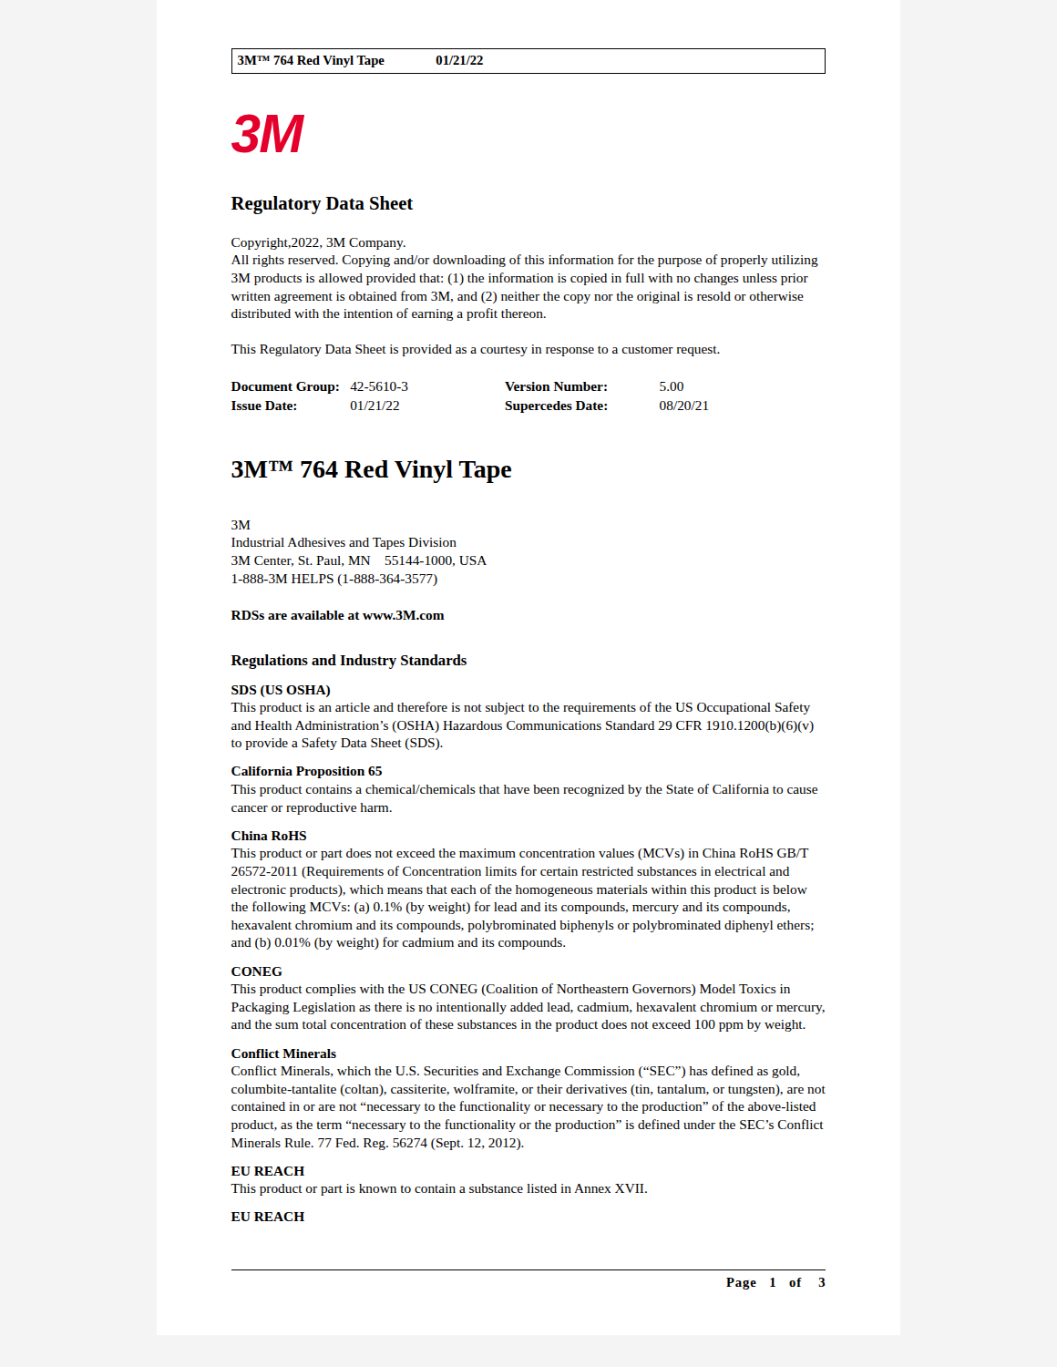3M™ 764 Red Vinyl Tape 01/21/22
3M
Regulatory Data Sheet
Copyright,2022, 3M Company.
All rights reserved. Copying and/or downloading of this information for the purpose of properly utilizing 3M products is allowed provided that: (1) the information is copied in full with no changes unless prior written agreement is obtained from 3M, and (2) neither the copy nor the original is resold or otherwise distributed with the intention of earning a profit thereon.
This Regulatory Data Sheet is provided as a courtesy in response to a customer request.
| Document Group: | 42-5610-3 | Version Number: | 5.00 |
| Issue Date: | 01/21/22 | Supercedes Date: | 08/20/21 |
3M™ 764 Red Vinyl Tape
3M
Industrial Adhesives and Tapes Division
3M Center, St. Paul, MN 55144-1000, USA
1-888-3M HELPS (1-888-364-3577)
RDSs are available at www.3M.com
Regulations and Industry Standards
SDS (US OSHA)
This product is an article and therefore is not subject to the requirements of the US Occupational Safety and Health Administration’s (OSHA) Hazardous Communications Standard 29 CFR 1910.1200(b)(6)(v) to provide a Safety Data Sheet (SDS).
California Proposition 65
This product contains a chemical/chemicals that have been recognized by the State of California to cause cancer or reproductive harm.
China RoHS
This product or part does not exceed the maximum concentration values (MCVs) in China RoHS GB/T 26572-2011 (Requirements of Concentration limits for certain restricted substances in electrical and electronic products), which means that each of the homogeneous materials within this product is below the following MCVs: (a) 0.1% (by weight) for lead and its compounds, mercury and its compounds, hexavalent chromium and its compounds, polybrominated biphenyls or polybrominated diphenyl ethers; and (b) 0.01% (by weight) for cadmium and its compounds.
CONEG
This product complies with the US CONEG (Coalition of Northeastern Governors) Model Toxics in Packaging Legislation as there is no intentionally added lead, cadmium, hexavalent chromium or mercury, and the sum total concentration of these substances in the product does not exceed 100 ppm by weight.
Conflict Minerals
Conflict Minerals, which the U.S. Securities and Exchange Commission (“SEC”) has defined as gold, columbite-tantalite (coltan), cassiterite, wolframite, or their derivatives (tin, tantalum, or tungsten), are not contained in or are not “necessary to the functionality or necessary to the production” of the above-listed product, as the term “necessary to the functionality or the production” is defined under the SEC’s Conflict Minerals Rule. 77 Fed. Reg. 56274 (Sept. 12, 2012).
EU REACH
This product or part is known to contain a substance listed in Annex XVII.
EU REACH
Page 1 of 3